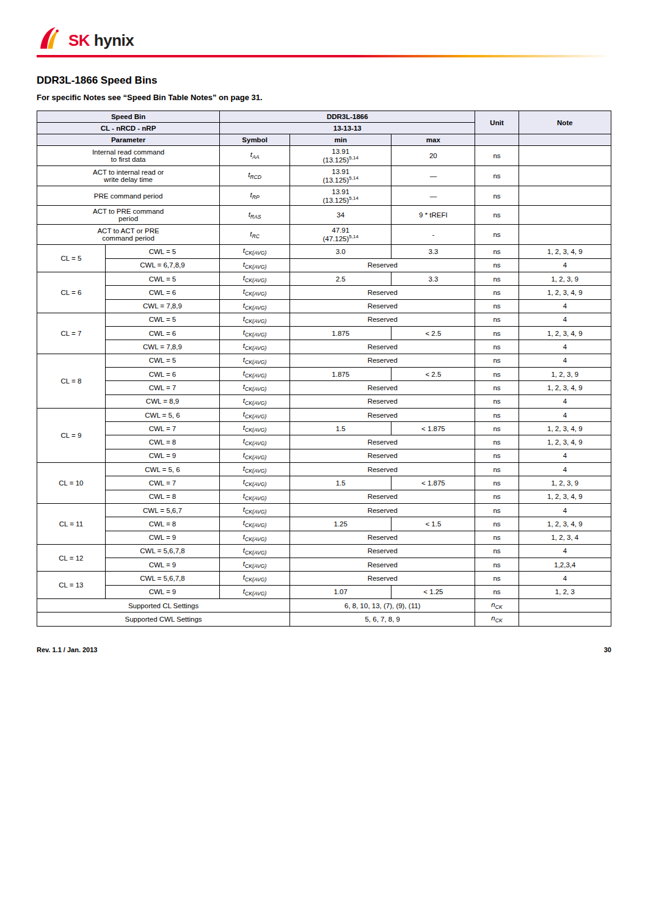SK hynix
DDR3L-1866 Speed Bins
For specific Notes see “Speed Bin Table Notes” on page 31.
| Speed Bin | DDR3L-1866 | Unit | Note |
| --- | --- | --- | --- |
| CL - nRCD - nRP | 13-13-13 |
| Parameter | Symbol | min | max | | |
| Internal read command to first data | t AA | 13.91 (13.125) 5,14 | 20 | ns | |
| ACT to internal read or write delay time | t RCD | 13.91 (13.125) 5,14 | — | ns | |
| PRE command period | t RP | 13.91 (13.125) 5,14 | — | ns | |
| ACT to PRE command period | t RAS | 34 | 9 * tREFI | ns | |
| ACT to ACT or PRE command period | t RC | 47.91 (47.125) 5,14 | - | ns | |
| CL = 5 | CWL = 5 | t CK(AVG) | 3.0 | 3.3 | ns | 1, 2, 3, 4, 9 |
| CWL = 6,7,8,9 | t CK(AVG) | Reserved | ns | 4 |
| CL = 6 | CWL = 5 | t CK(AVG) | 2.5 | 3.3 | ns | 1, 2, 3, 9 |
| CWL = 6 | t CK(AVG) | Reserved | ns | 1, 2, 3, 4, 9 |
| CWL = 7,8,9 | t CK(AVG) | Reserved | ns | 4 |
| CL = 7 | CWL = 5 | t CK(AVG) | Reserved | ns | 4 |
| CWL = 6 | t CK(AVG) | 1.875 | < 2.5 | ns | 1, 2, 3, 4, 9 |
| CWL = 7,8,9 | t CK(AVG) | Reserved | ns | 4 |
| CL = 8 | CWL = 5 | t CK(AVG) | Reserved | ns | 4 |
| CWL = 6 | t CK(AVG) | 1.875 | < 2.5 | ns | 1, 2, 3, 9 |
| CWL = 7 | t CK(AVG) | Reserved | ns | 1, 2, 3, 4, 9 |
| CWL = 8,9 | t CK(AVG) | Reserved | ns | 4 |
| CL = 9 | CWL = 5, 6 | t CK(AVG) | Reserved | ns | 4 |
| CWL = 7 | t CK(AVG) | 1.5 | < 1.875 | ns | 1, 2, 3, 4, 9 |
| CWL = 8 | t CK(AVG) | Reserved | ns | 1, 2, 3, 4, 9 |
| CWL = 9 | t CK(AVG) | Reserved | ns | 4 |
| CL = 10 | CWL = 5, 6 | t CK(AVG) | Reserved | ns | 4 |
| CWL = 7 | t CK(AVG) | 1.5 | < 1.875 | ns | 1, 2, 3, 9 |
| CWL = 8 | t CK(AVG) | Reserved | ns | 1, 2, 3, 4, 9 |
| CL = 11 | CWL = 5,6,7 | t CK(AVG) | Reserved | ns | 4 |
| CWL = 8 | t CK(AVG) | 1.25 | < 1.5 | ns | 1, 2, 3, 4, 9 |
| CWL = 9 | t CK(AVG) | Reserved | ns | 1, 2, 3, 4 |
| CL = 12 | CWL = 5,6,7,8 | t CK(AVG) | Reserved | ns | 4 |
| CWL = 9 | t CK(AVG) | Reserved | ns | 1,2,3,4 |
| CL = 13 | CWL = 5,6,7,8 | t CK(AVG) | Reserved | ns | 4 |
| CWL = 9 | t CK(AVG) | 1.07 | < 1.25 | ns | 1, 2, 3 |
| Supported CL Settings | 6, 8, 10, 13, (7), (9), (11) | n CK | |
| Supported CWL Settings | 5, 6, 7, 8, 9 | n CK | |
Rev. 1.1 / Jan. 2013
30